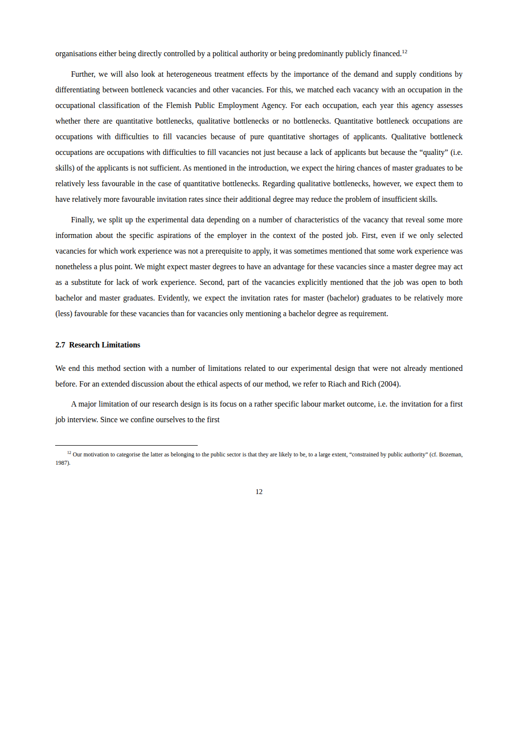organisations either being directly controlled by a political authority or being predominantly publicly financed.12
Further, we will also look at heterogeneous treatment effects by the importance of the demand and supply conditions by differentiating between bottleneck vacancies and other vacancies. For this, we matched each vacancy with an occupation in the occupational classification of the Flemish Public Employment Agency. For each occupation, each year this agency assesses whether there are quantitative bottlenecks, qualitative bottlenecks or no bottlenecks. Quantitative bottleneck occupations are occupations with difficulties to fill vacancies because of pure quantitative shortages of applicants. Qualitative bottleneck occupations are occupations with difficulties to fill vacancies not just because a lack of applicants but because the “quality” (i.e. skills) of the applicants is not sufficient. As mentioned in the introduction, we expect the hiring chances of master graduates to be relatively less favourable in the case of quantitative bottlenecks. Regarding qualitative bottlenecks, however, we expect them to have relatively more favourable invitation rates since their additional degree may reduce the problem of insufficient skills.
Finally, we split up the experimental data depending on a number of characteristics of the vacancy that reveal some more information about the specific aspirations of the employer in the context of the posted job. First, even if we only selected vacancies for which work experience was not a prerequisite to apply, it was sometimes mentioned that some work experience was nonetheless a plus point. We might expect master degrees to have an advantage for these vacancies since a master degree may act as a substitute for lack of work experience. Second, part of the vacancies explicitly mentioned that the job was open to both bachelor and master graduates. Evidently, we expect the invitation rates for master (bachelor) graduates to be relatively more (less) favourable for these vacancies than for vacancies only mentioning a bachelor degree as requirement.
2.7 Research Limitations
We end this method section with a number of limitations related to our experimental design that were not already mentioned before. For an extended discussion about the ethical aspects of our method, we refer to Riach and Rich (2004).
A major limitation of our research design is its focus on a rather specific labour market outcome, i.e. the invitation for a first job interview. Since we confine ourselves to the first
12 Our motivation to categorise the latter as belonging to the public sector is that they are likely to be, to a large extent, “constrained by public authority” (cf. Bozeman, 1987).
12